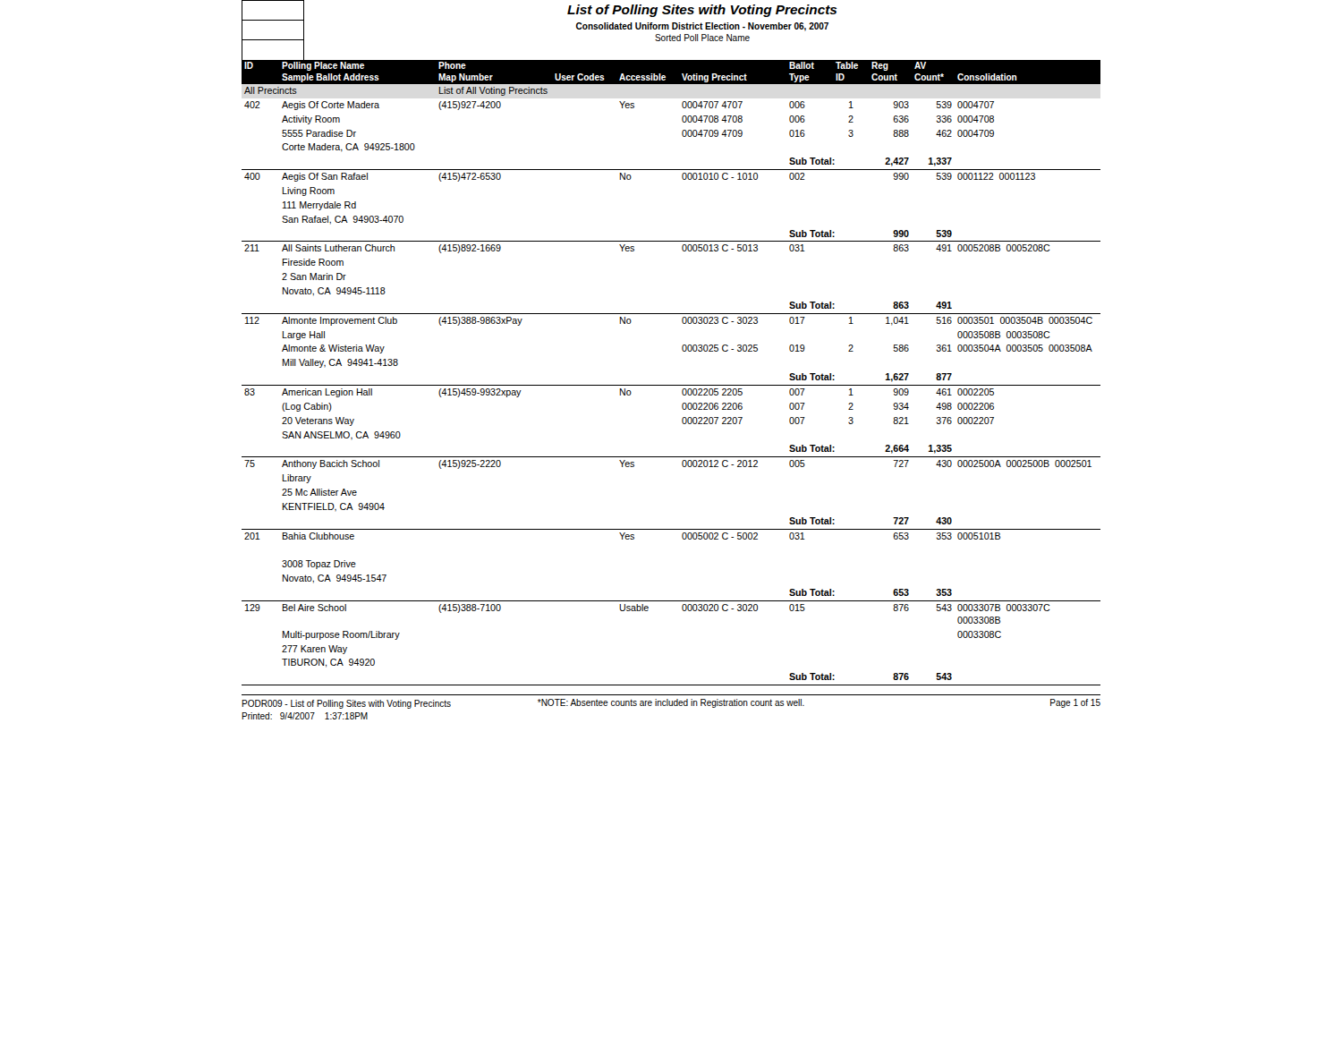List of Polling Sites with Voting Precincts
Consolidated Uniform District Election - November 06, 2007
Sorted Poll Place Name
| ID | Polling Place Name Sample Ballot Address | Phone Map Number | User Codes | Accessible | Voting Precinct | Ballot Type | Table ID | Reg Count | AV Count* | Consolidation |
| --- | --- | --- | --- | --- | --- | --- | --- | --- | --- | --- |
| All Precincts | List of All Voting Precincts |
| 402 | Aegis Of Corte Madera | (415)927-4200 | | Yes | 0004707 4707 | 006 | 1 | 903 | 539 | 0004707 |
| | Activity Room | | | | 0004708 4708 | 006 | 2 | 636 | 336 | 0004708 |
| | 5555 Paradise Dr | | | | 0004709 4709 | 016 | 3 | 888 | 462 | 0004709 |
| | Corte Madera, CA 94925-1800 | | | | | | | | | |
| | | | | | | Sub Total: | 2,427 | 1,337 | |
| 400 | Aegis Of San Rafael | (415)472-6530 | | No | 0001010 C - 1010 | 002 | | 990 | 539 | 0001122 0001123 |
| | Living Room | | | | | | | | | |
| | 111 Merrydale Rd | | | | | | | | | |
| | San Rafael, CA 94903-4070 | | | | | | | | | |
| | | | | | | Sub Total: | 990 | 539 | |
| 211 | All Saints Lutheran Church | (415)892-1669 | | Yes | 0005013 C - 5013 | 031 | | 863 | 491 | 0005208B 0005208C |
| | Fireside Room | | | | | | | | | |
| | 2 San Marin Dr | | | | | | | | | |
| | Novato, CA 94945-1118 | | | | | | | | | |
| | | | | | | Sub Total: | 863 | 491 | |
| 112 | Almonte Improvement Club | (415)388-9863xPay | | No | 0003023 C - 3023 | 017 | 1 | 1,041 | 516 | 0003501 0003504B 0003504C |
| | Large Hall | | | | | | | | | 0003508B 0003508C |
| | Almonte & Wisteria Way | | | | 0003025 C - 3025 | 019 | 2 | 586 | 361 | 0003504A 0003505 0003508A |
| | Mill Valley, CA 94941-4138 | | | | | | | | | |
| | | | | | | Sub Total: | 1,627 | 877 | |
| 83 | American Legion Hall | (415)459-9932xpay | | No | 0002205 2205 | 007 | 1 | 909 | 461 | 0002205 |
| | (Log Cabin) | | | | 0002206 2206 | 007 | 2 | 934 | 498 | 0002206 |
| | 20 Veterans Way | | | | 0002207 2207 | 007 | 3 | 821 | 376 | 0002207 |
| | SAN ANSELMO, CA 94960 | | | | | | | | | |
| | | | | | | Sub Total: | 2,664 | 1,335 | |
| 75 | Anthony Bacich School | (415)925-2220 | | Yes | 0002012 C - 2012 | 005 | | 727 | 430 | 0002500A 0002500B 0002501 |
| | Library | | | | | | | | | |
| | 25 Mc Allister Ave | | | | | | | | | |
| | KENTFIELD, CA 94904 | | | | | | | | | |
| | | | | | | Sub Total: | 727 | 430 | |
| 201 | Bahia Clubhouse | | | Yes | 0005002 C - 5002 | 031 | | 653 | 353 | 0005101B |
| | 3008 Topaz Drive | | | | | | | | | |
| | Novato, CA 94945-1547 | | | | | | | | | |
| | | | | | | Sub Total: | 653 | 353 | |
| 129 | Bel Aire School | (415)388-7100 | | Usable | 0003020 C - 3020 | 015 | | 876 | 543 | 0003307B 0003307C 0003308B |
| | Multi-purpose Room/Library | | | | | | | | | 0003308C |
| | 277 Karen Way | | | | | | | | | |
| | TIBURON, CA 94920 | | | | | | | | | |
| | | | | | | Sub Total: | 876 | 543 | |
PODR009 - List of Polling Sites with Voting Precincts
Printed: 9/4/2007 1:37:18PM
*NOTE: Absentee counts are included in Registration count as well.
Page 1 of 15